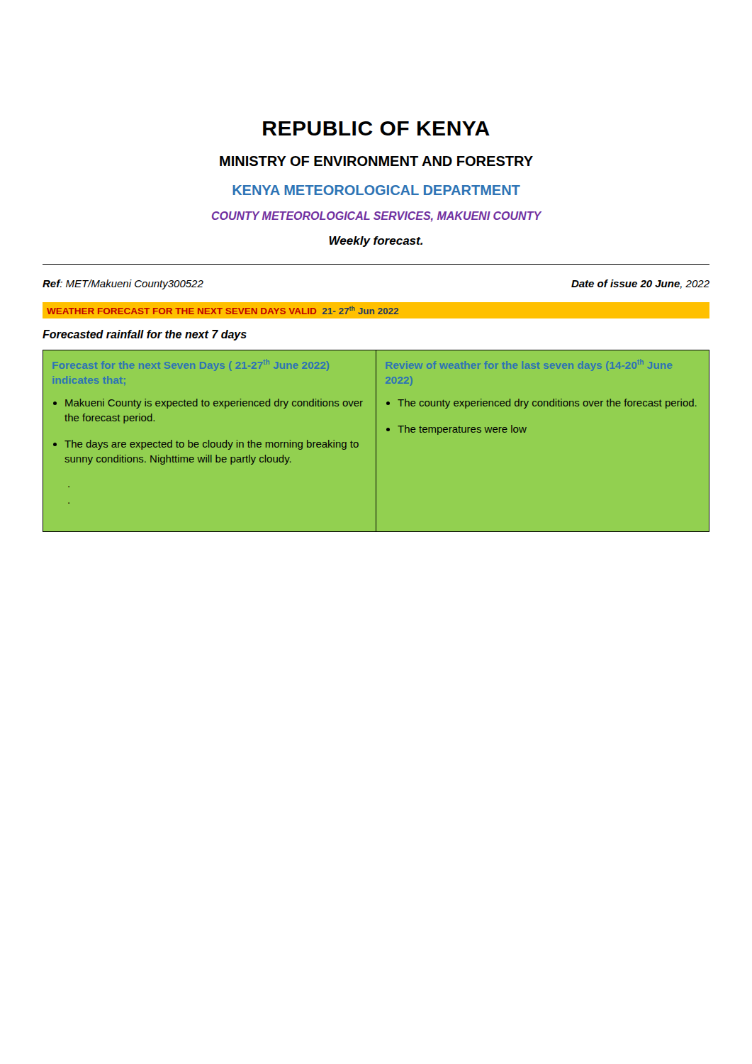REPUBLIC OF KENYA
MINISTRY OF ENVIRONMENT AND FORESTRY
KENYA METEOROLOGICAL DEPARTMENT
COUNTY METEOROLOGICAL SERVICES, MAKUENI COUNTY
Weekly forecast.
Ref: MET/Makueni County300522
Date of issue 20 June, 2022
WEATHER FORECAST FOR THE NEXT SEVEN DAYS VALID 21- 27th Jun 2022
Forecasted rainfall for the next 7 days
| Forecast for the next Seven Days ( 21-27 th June 2022) indicates that; Makueni County is expected to experienced dry conditions over the forecast period. The days are expected to be cloudy in the morning breaking to sunny conditions. Nighttime will be partly cloudy. . . | Review of weather for the last seven days (14-20 th June 2022) The county experienced dry conditions over the forecast period. The temperatures were low |